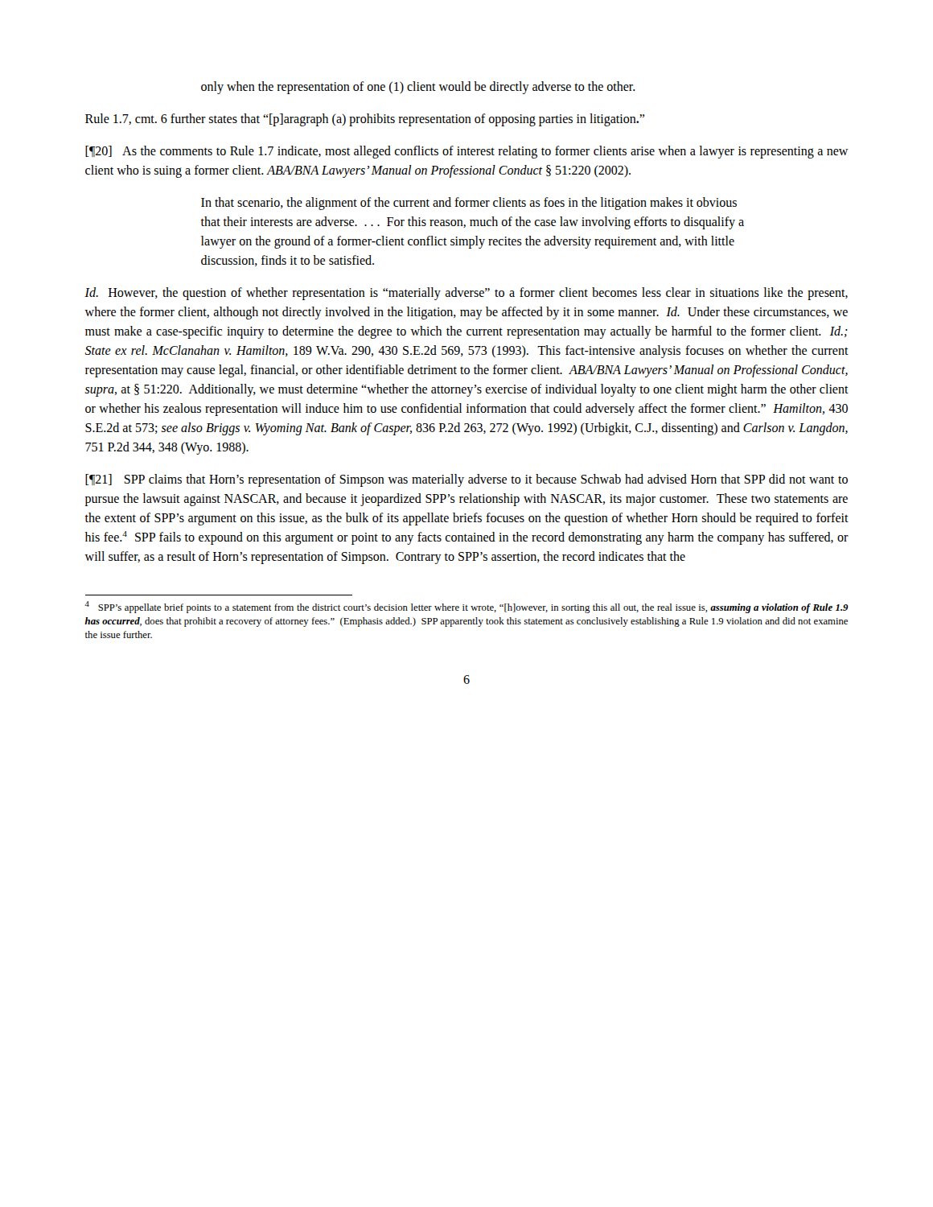only when the representation of one (1) client would be directly adverse to the other.
Rule 1.7, cmt. 6 further states that “[p]aragraph (a) prohibits representation of opposing parties in litigation.”
[¶20] As the comments to Rule 1.7 indicate, most alleged conflicts of interest relating to former clients arise when a lawyer is representing a new client who is suing a former client. ABA/BNA Lawyers’ Manual on Professional Conduct § 51:220 (2002).
In that scenario, the alignment of the current and former clients as foes in the litigation makes it obvious that their interests are adverse. . . . For this reason, much of the case law involving efforts to disqualify a lawyer on the ground of a former-client conflict simply recites the adversity requirement and, with little discussion, finds it to be satisfied.
Id. However, the question of whether representation is “materially adverse” to a former client becomes less clear in situations like the present, where the former client, although not directly involved in the litigation, may be affected by it in some manner. Id. Under these circumstances, we must make a case-specific inquiry to determine the degree to which the current representation may actually be harmful to the former client. Id.; State ex rel. McClanahan v. Hamilton, 189 W.Va. 290, 430 S.E.2d 569, 573 (1993). This fact-intensive analysis focuses on whether the current representation may cause legal, financial, or other identifiable detriment to the former client. ABA/BNA Lawyers’ Manual on Professional Conduct, supra, at § 51:220. Additionally, we must determine “whether the attorney’s exercise of individual loyalty to one client might harm the other client or whether his zealous representation will induce him to use confidential information that could adversely affect the former client.” Hamilton, 430 S.E.2d at 573; see also Briggs v. Wyoming Nat. Bank of Casper, 836 P.2d 263, 272 (Wyo. 1992) (Urbigkit, C.J., dissenting) and Carlson v. Langdon, 751 P.2d 344, 348 (Wyo. 1988).
[¶21] SPP claims that Horn’s representation of Simpson was materially adverse to it because Schwab had advised Horn that SPP did not want to pursue the lawsuit against NASCAR, and because it jeopardized SPP’s relationship with NASCAR, its major customer. These two statements are the extent of SPP’s argument on this issue, as the bulk of its appellate briefs focuses on the question of whether Horn should be required to forfeit his fee.4 SPP fails to expound on this argument or point to any facts contained in the record demonstrating any harm the company has suffered, or will suffer, as a result of Horn’s representation of Simpson. Contrary to SPP’s assertion, the record indicates that the
4 SPP’s appellate brief points to a statement from the district court’s decision letter where it wrote, “[h]owever, in sorting this all out, the real issue is, assuming a violation of Rule 1.9 has occurred, does that prohibit a recovery of attorney fees.” (Emphasis added.) SPP apparently took this statement as conclusively establishing a Rule 1.9 violation and did not examine the issue further.
6